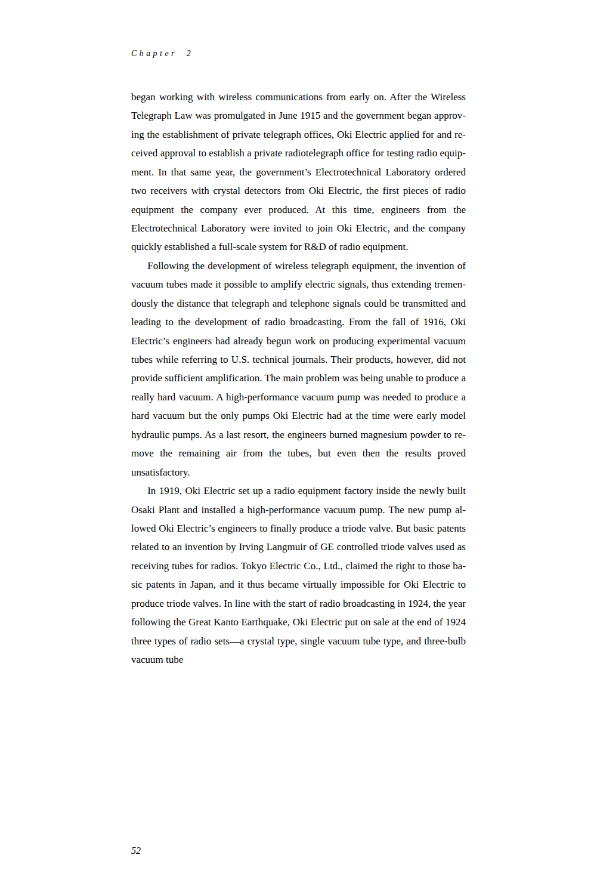Chapter 2
began working with wireless communications from early on. After the Wireless Telegraph Law was promulgated in June 1915 and the government began approving the establishment of private telegraph offices, Oki Electric applied for and received approval to establish a private radiotelegraph office for testing radio equipment. In that same year, the government’s Electrotechnical Laboratory ordered two receivers with crystal detectors from Oki Electric, the first pieces of radio equipment the company ever produced. At this time, engineers from the Electrotechnical Laboratory were invited to join Oki Electric, and the company quickly established a full-scale system for R&D of radio equipment.
Following the development of wireless telegraph equipment, the invention of vacuum tubes made it possible to amplify electric signals, thus extending tremendously the distance that telegraph and telephone signals could be transmitted and leading to the development of radio broadcasting. From the fall of 1916, Oki Electric’s engineers had already begun work on producing experimental vacuum tubes while referring to U.S. technical journals. Their products, however, did not provide sufficient amplification. The main problem was being unable to produce a really hard vacuum. A high-performance vacuum pump was needed to produce a hard vacuum but the only pumps Oki Electric had at the time were early model hydraulic pumps. As a last resort, the engineers burned magnesium powder to remove the remaining air from the tubes, but even then the results proved unsatisfactory.
In 1919, Oki Electric set up a radio equipment factory inside the newly built Osaki Plant and installed a high-performance vacuum pump. The new pump allowed Oki Electric’s engineers to finally produce a triode valve. But basic patents related to an invention by Irving Langmuir of GE controlled triode valves used as receiving tubes for radios. Tokyo Electric Co., Ltd., claimed the right to those basic patents in Japan, and it thus became virtually impossible for Oki Electric to produce triode valves. In line with the start of radio broadcasting in 1924, the year following the Great Kanto Earthquake, Oki Electric put on sale at the end of 1924 three types of radio sets—a crystal type, single vacuum tube type, and three-bulb vacuum tube
52